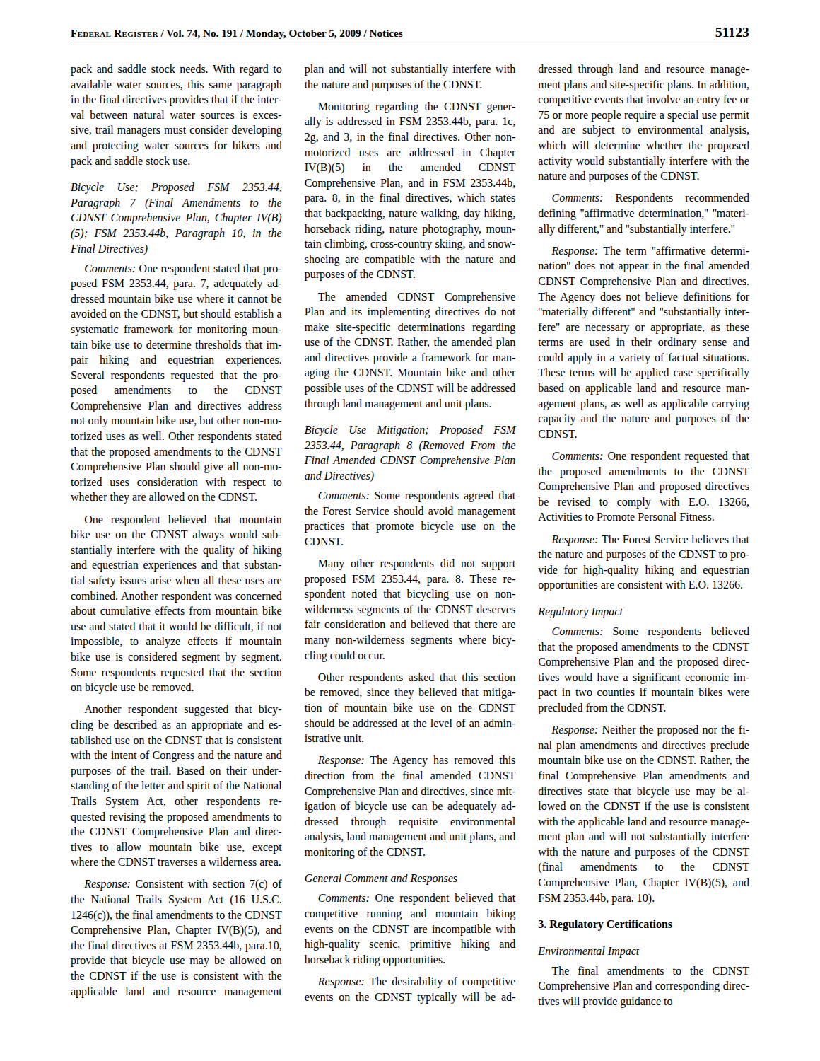Federal Register / Vol. 74, No. 191 / Monday, October 5, 2009 / Notices
51123
pack and saddle stock needs. With regard to available water sources, this same paragraph in the final directives provides that if the interval between natural water sources is excessive, trail managers must consider developing and protecting water sources for hikers and pack and saddle stock use.
Bicycle Use; Proposed FSM 2353.44, Paragraph 7 (Final Amendments to the CDNST Comprehensive Plan, Chapter IV(B)(5); FSM 2353.44b, Paragraph 10, in the Final Directives)
Comments: One respondent stated that proposed FSM 2353.44, para. 7, adequately addressed mountain bike use where it cannot be avoided on the CDNST, but should establish a systematic framework for monitoring mountain bike use to determine thresholds that impair hiking and equestrian experiences. Several respondents requested that the proposed amendments to the CDNST Comprehensive Plan and directives address not only mountain bike use, but other non-motorized uses as well. Other respondents stated that the proposed amendments to the CDNST Comprehensive Plan should give all non-motorized uses consideration with respect to whether they are allowed on the CDNST.
One respondent believed that mountain bike use on the CDNST always would substantially interfere with the quality of hiking and equestrian experiences and that substantial safety issues arise when all these uses are combined. Another respondent was concerned about cumulative effects from mountain bike use and stated that it would be difficult, if not impossible, to analyze effects if mountain bike use is considered segment by segment. Some respondents requested that the section on bicycle use be removed.
Another respondent suggested that bicycling be described as an appropriate and established use on the CDNST that is consistent with the intent of Congress and the nature and purposes of the trail. Based on their understanding of the letter and spirit of the National Trails System Act, other respondents requested revising the proposed amendments to the CDNST Comprehensive Plan and directives to allow mountain bike use, except where the CDNST traverses a wilderness area.
Response: Consistent with section 7(c) of the National Trails System Act (16 U.S.C. 1246(c)), the final amendments to the CDNST Comprehensive Plan, Chapter IV(B)(5), and the final directives at FSM 2353.44b, para.10, provide that bicycle use may be allowed on the CDNST if the use is consistent with the applicable land and resource management plan and will not substantially interfere with the nature and purposes of the CDNST.
Monitoring regarding the CDNST generally is addressed in FSM 2353.44b, para. 1c, 2g, and 3, in the final directives. Other non-motorized uses are addressed in Chapter IV(B)(5) in the amended CDNST Comprehensive Plan, and in FSM 2353.44b, para. 8, in the final directives, which states that backpacking, nature walking, day hiking, horseback riding, nature photography, mountain climbing, cross-country skiing, and snowshoeing are compatible with the nature and purposes of the CDNST.
The amended CDNST Comprehensive Plan and its implementing directives do not make site-specific determinations regarding use of the CDNST. Rather, the amended plan and directives provide a framework for managing the CDNST. Mountain bike and other possible uses of the CDNST will be addressed through land management and unit plans.
Bicycle Use Mitigation; Proposed FSM 2353.44, Paragraph 8 (Removed From the Final Amended CDNST Comprehensive Plan and Directives)
Comments: Some respondents agreed that the Forest Service should avoid management practices that promote bicycle use on the CDNST.
Many other respondents did not support proposed FSM 2353.44, para. 8. These respondent noted that bicycling use on non-wilderness segments of the CDNST deserves fair consideration and believed that there are many non-wilderness segments where bicycling could occur.
Other respondents asked that this section be removed, since they believed that mitigation of mountain bike use on the CDNST should be addressed at the level of an administrative unit.
Response: The Agency has removed this direction from the final amended CDNST Comprehensive Plan and directives, since mitigation of bicycle use can be adequately addressed through requisite environmental analysis, land management and unit plans, and monitoring of the CDNST.
General Comment and Responses
Comments: One respondent believed that competitive running and mountain biking events on the CDNST are incompatible with high-quality scenic, primitive hiking and horseback riding opportunities.
Response: The desirability of competitive events on the CDNST typically will be addressed through land and resource management plans and site-specific plans. In addition, competitive events that involve an entry fee or 75 or more people require a special use permit and are subject to environmental analysis, which will determine whether the proposed activity would substantially interfere with the nature and purposes of the CDNST.
Comments: Respondents recommended defining ''affirmative determination,'' ''materially different,'' and ''substantially interfere.''
Response: The term ''affirmative determination'' does not appear in the final amended CDNST Comprehensive Plan and directives. The Agency does not believe definitions for ''materially different'' and ''substantially interfere'' are necessary or appropriate, as these terms are used in their ordinary sense and could apply in a variety of factual situations. These terms will be applied case specifically based on applicable land and resource management plans, as well as applicable carrying capacity and the nature and purposes of the CDNST.
Comments: One respondent requested that the proposed amendments to the CDNST Comprehensive Plan and proposed directives be revised to comply with E.O. 13266, Activities to Promote Personal Fitness.
Response: The Forest Service believes that the nature and purposes of the CDNST to provide for high-quality hiking and equestrian opportunities are consistent with E.O. 13266.
Regulatory Impact
Comments: Some respondents believed that the proposed amendments to the CDNST Comprehensive Plan and the proposed directives would have a significant economic impact in two counties if mountain bikes were precluded from the CDNST.
Response: Neither the proposed nor the final plan amendments and directives preclude mountain bike use on the CDNST. Rather, the final Comprehensive Plan amendments and directives state that bicycle use may be allowed on the CDNST if the use is consistent with the applicable land and resource management plan and will not substantially interfere with the nature and purposes of the CDNST (final amendments to the CDNST Comprehensive Plan, Chapter IV(B)(5), and FSM 2353.44b, para. 10).
3. Regulatory Certifications
Environmental Impact
The final amendments to the CDNST Comprehensive Plan and corresponding directives will provide guidance to